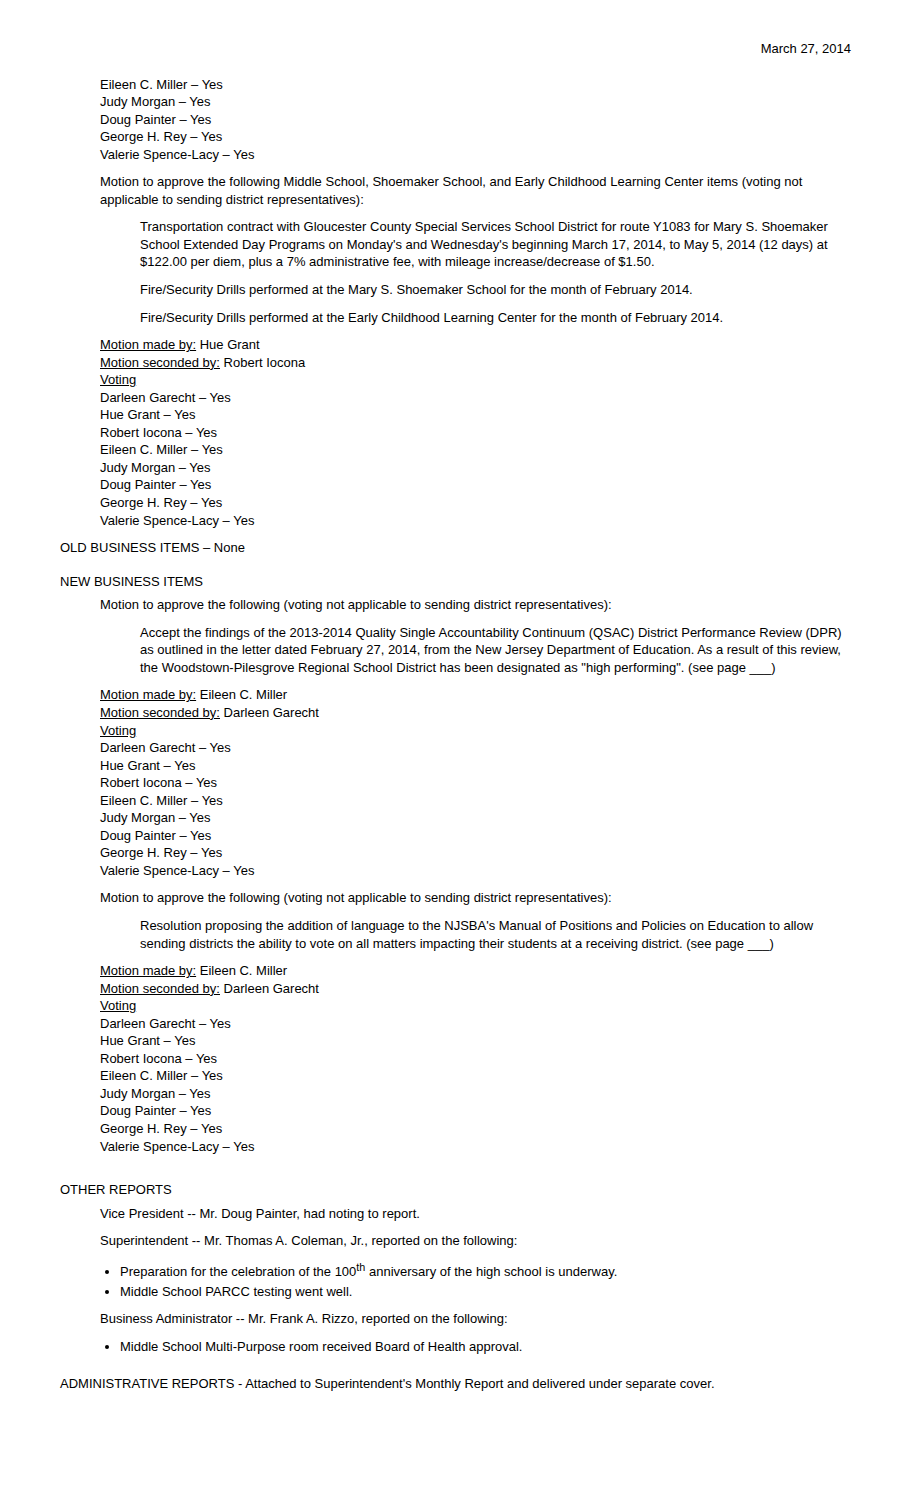March 27, 2014
Eileen C. Miller – Yes
Judy Morgan – Yes
Doug Painter – Yes
George H. Rey – Yes
Valerie Spence-Lacy – Yes
Motion to approve the following Middle School, Shoemaker School, and Early Childhood Learning Center items (voting not applicable to sending district representatives):
Transportation contract with Gloucester County Special Services School District for route Y1083 for Mary S. Shoemaker School Extended Day Programs on Monday's and Wednesday's beginning March 17, 2014, to May 5, 2014 (12 days) at $122.00 per diem, plus a 7% administrative fee, with mileage increase/decrease of $1.50.
Fire/Security Drills performed at the Mary S. Shoemaker School for the month of February 2014.
Fire/Security Drills performed at the Early Childhood Learning Center for the month of February 2014.
Motion made by: Hue Grant
Motion seconded by: Robert Iocona
Voting
Darleen Garecht – Yes
Hue Grant – Yes
Robert Iocona – Yes
Eileen C. Miller – Yes
Judy Morgan – Yes
Doug Painter – Yes
George H. Rey – Yes
Valerie Spence-Lacy – Yes
OLD BUSINESS ITEMS – None
NEW BUSINESS ITEMS
Motion to approve the following (voting not applicable to sending district representatives):
Accept the findings of the 2013-2014 Quality Single Accountability Continuum (QSAC) District Performance Review (DPR) as outlined in the letter dated February 27, 2014, from the New Jersey Department of Education. As a result of this review, the Woodstown-Pilesgrove Regional School District has been designated as "high performing". (see page ___)
Motion made by: Eileen C. Miller
Motion seconded by: Darleen Garecht
Voting
Darleen Garecht – Yes
Hue Grant – Yes
Robert Iocona – Yes
Eileen C. Miller – Yes
Judy Morgan – Yes
Doug Painter – Yes
George H. Rey – Yes
Valerie Spence-Lacy – Yes
Motion to approve the following (voting not applicable to sending district representatives):
Resolution proposing the addition of language to the NJSBA's Manual of Positions and Policies on Education to allow sending districts the ability to vote on all matters impacting their students at a receiving district. (see page ___)
Motion made by: Eileen C. Miller
Motion seconded by: Darleen Garecht
Voting
Darleen Garecht – Yes
Hue Grant – Yes
Robert Iocona – Yes
Eileen C. Miller – Yes
Judy Morgan – Yes
Doug Painter – Yes
George H. Rey – Yes
Valerie Spence-Lacy – Yes
OTHER REPORTS
Vice President -- Mr. Doug Painter, had noting to report.
Superintendent -- Mr. Thomas A. Coleman, Jr., reported on the following:
Preparation for the celebration of the 100th anniversary of the high school is underway.
Middle School PARCC testing went well.
Business Administrator -- Mr. Frank A. Rizzo, reported on the following:
Middle School Multi-Purpose room received Board of Health approval.
ADMINISTRATIVE REPORTS - Attached to Superintendent's Monthly Report and delivered under separate cover.